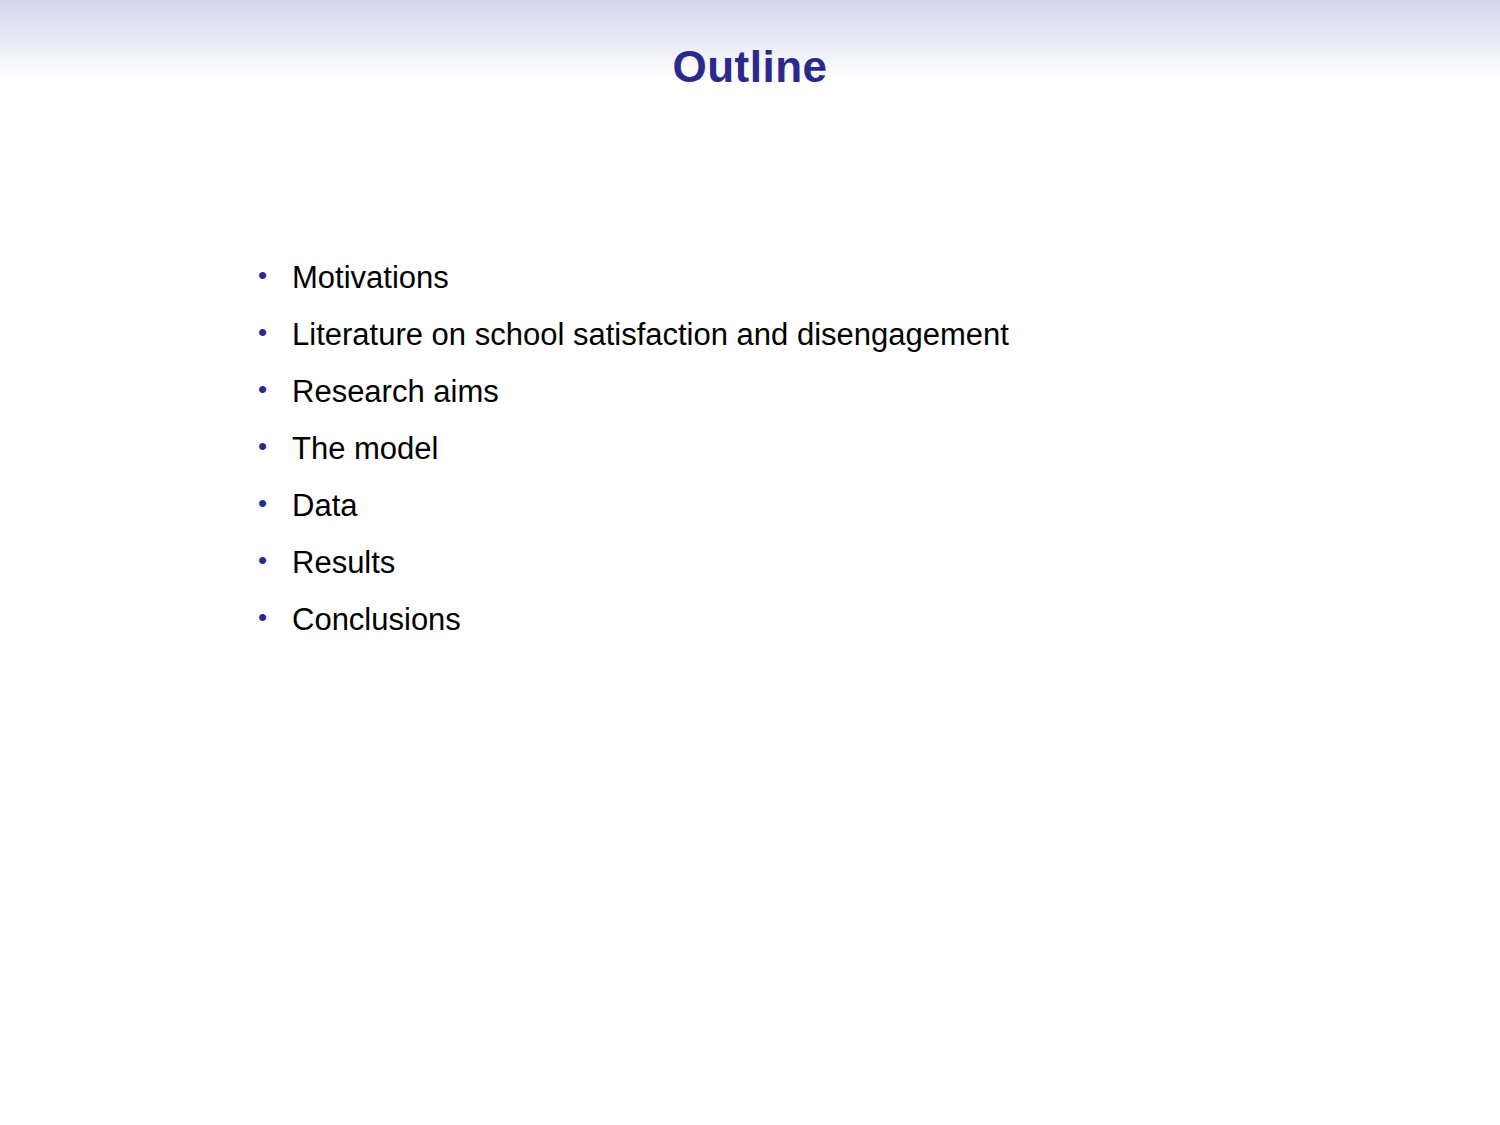Outline
Motivations
Literature on school satisfaction and disengagement
Research aims
The model
Data
Results
Conclusions